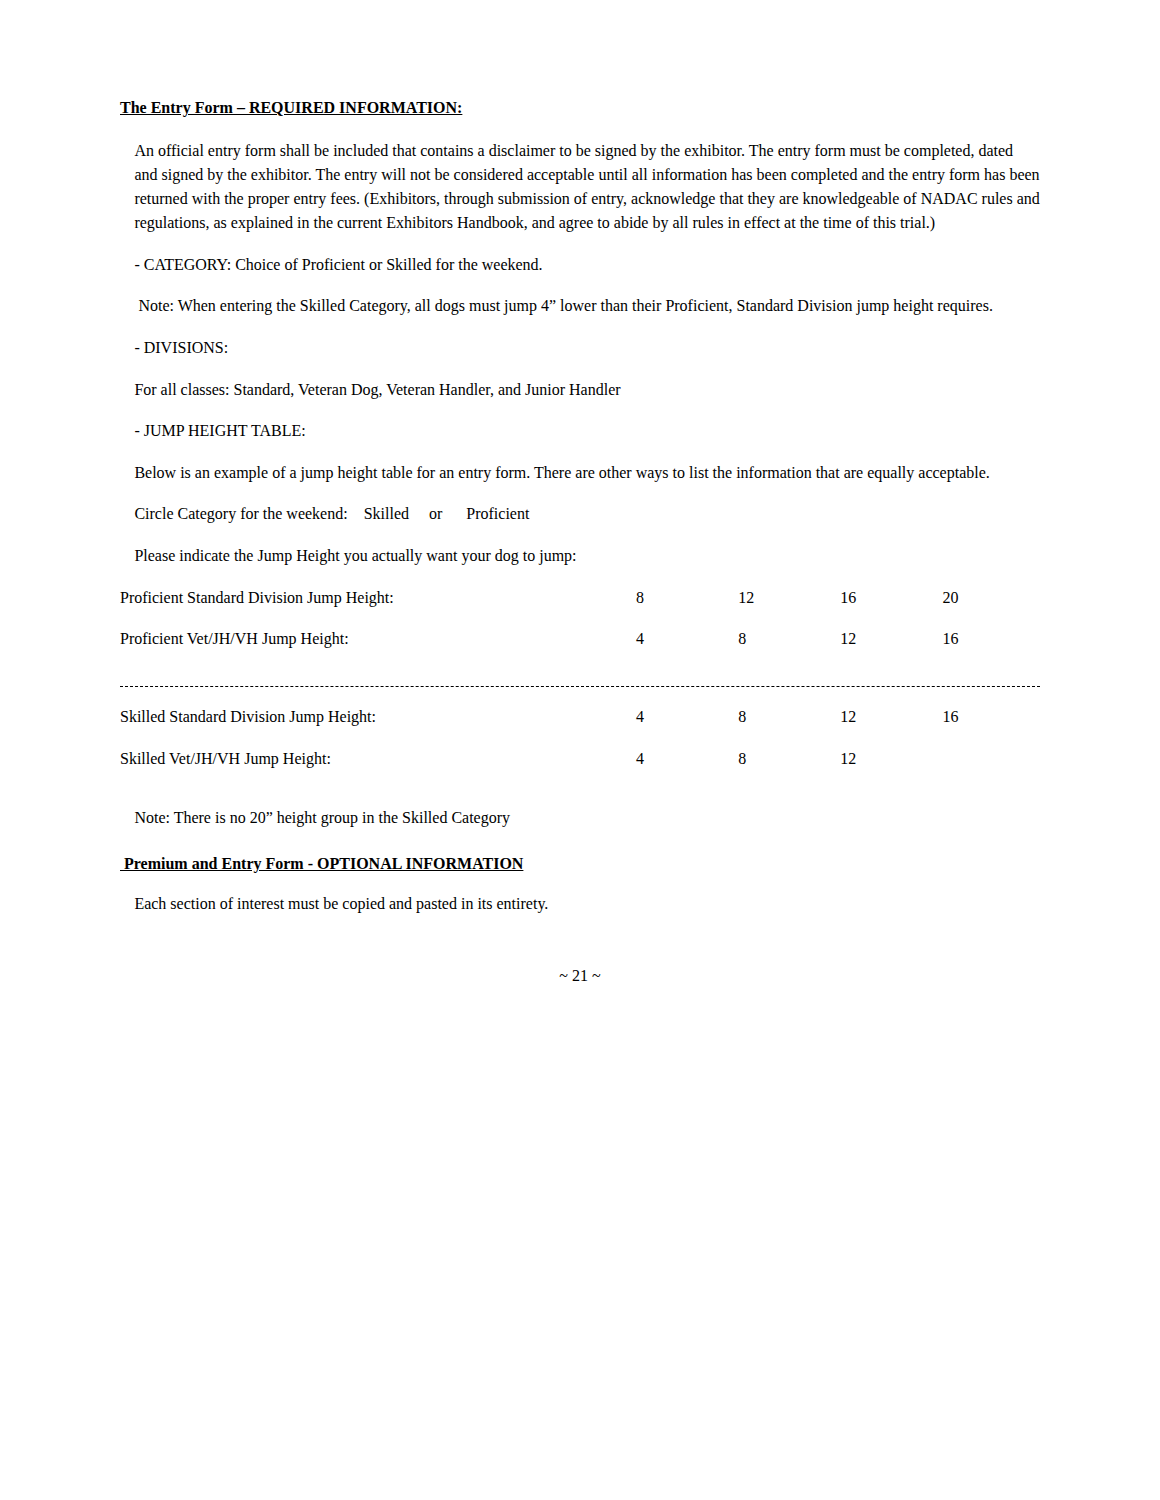The Entry Form – REQUIRED INFORMATION:
An official entry form shall be included that contains a disclaimer to be signed by the exhibitor. The entry form must be completed, dated and signed by the exhibitor. The entry will not be considered acceptable until all information has been completed and the entry form has been returned with the proper entry fees. (Exhibitors, through submission of entry, acknowledge that they are knowledgeable of NADAC rules and regulations, as explained in the current Exhibitors Handbook, and agree to abide by all rules in effect at the time of this trial.)
- CATEGORY: Choice of Proficient or Skilled for the weekend.
Note: When entering the Skilled Category, all dogs must jump 4” lower than their Proficient, Standard Division jump height requires.
- DIVISIONS:
For all classes: Standard, Veteran Dog, Veteran Handler, and Junior Handler
- JUMP HEIGHT TABLE:
Below is an example of a jump height table for an entry form. There are other ways to list the information that are equally acceptable.
Circle Category for the weekend: Skilled or Proficient
Please indicate the Jump Height you actually want your dog to jump:
| Proficient Standard Division Jump Height: | 8 | 12 | 16 | 20 |
| Proficient Vet/JH/VH Jump Height: | 4 | 8 | 12 | 16 |
| Skilled Standard Division Jump Height: | 4 | 8 | 12 | 16 |
| Skilled Vet/JH/VH Jump Height: | 4 | 8 | 12 | |
Note: There is no 20” height group in the Skilled Category
Premium and Entry Form - OPTIONAL INFORMATION
Each section of interest must be copied and pasted in its entirety.
~ 21 ~